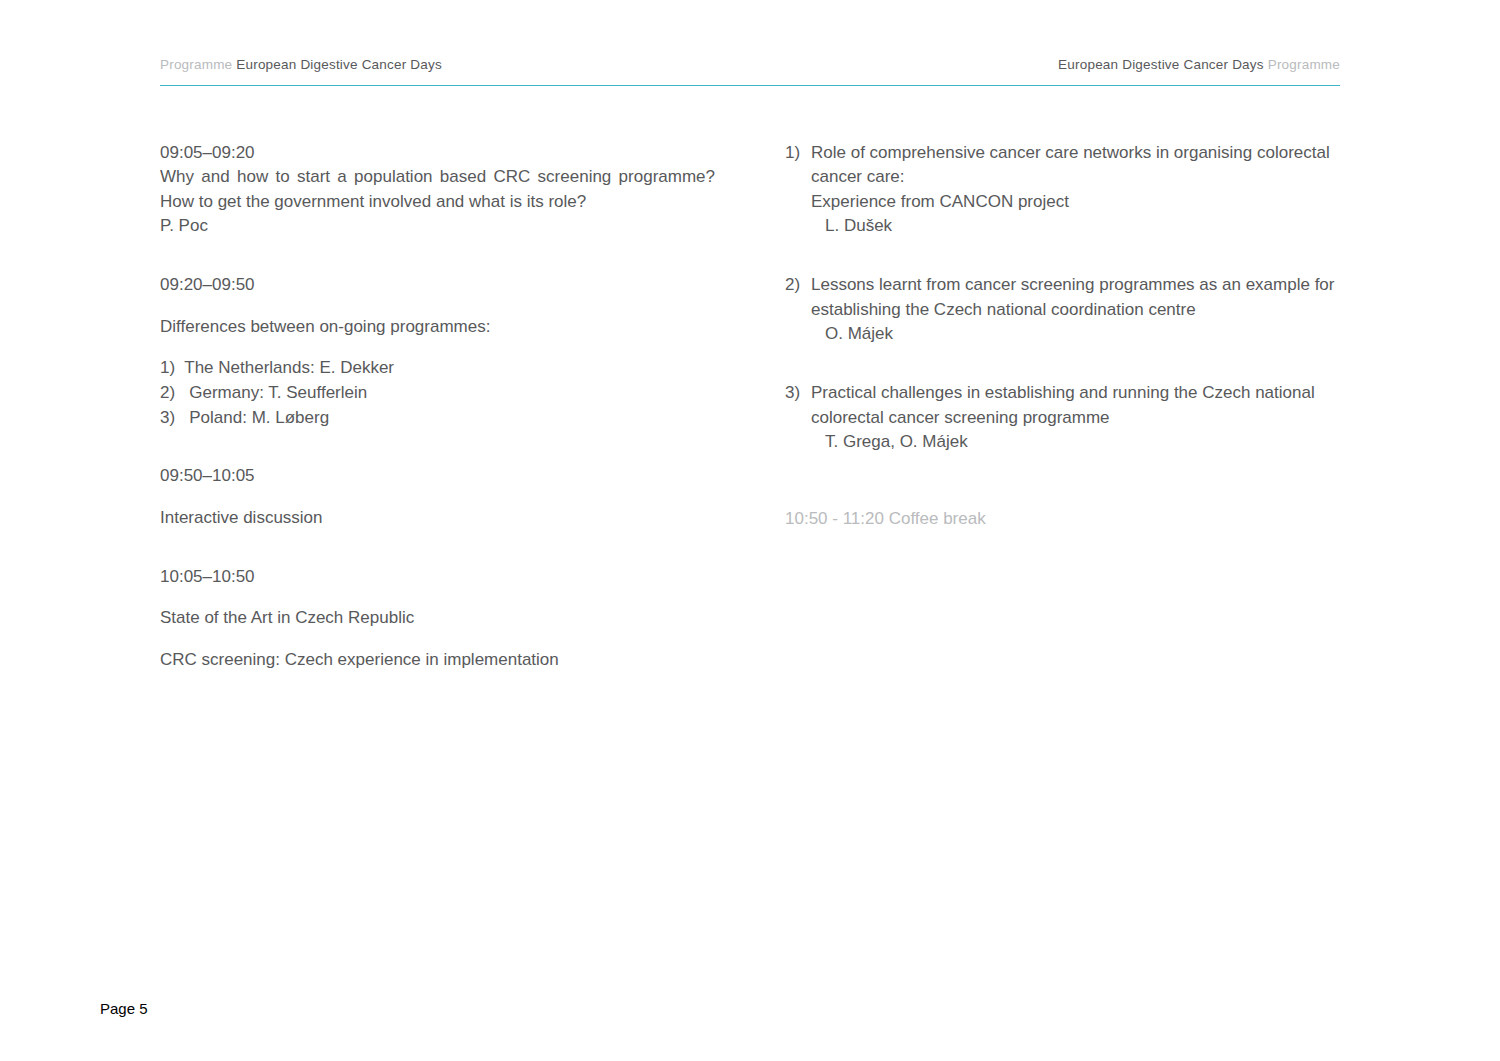Programme European Digestive Cancer Days
European Digestive Cancer Days Programme
09:05–09:20
Why and how to start a population based CRC screening programme? How to get the government involved and what is its role?
P. Poc
09:20–09:50
Differences between on-going programmes:
1) The Netherlands: E. Dekker
2) Germany: T. Seufferlein
3) Poland: M. Løberg
09:50–10:05
Interactive discussion
10:05–10:50
State of the Art in Czech Republic
CRC screening: Czech experience in implementation
1)
Role of comprehensive cancer care networks in organising colorectal cancer care:
Experience from CANCON project
L. Dušek
2)
Lessons learnt from cancer screening programmes as an example for establishing the Czech national coordination centre
O. Májek
3)
Practical challenges in establishing and running the Czech national colorectal cancer screening programme
T. Grega, O. Májek
10:50 - 11:20 Coffee break
Page 5